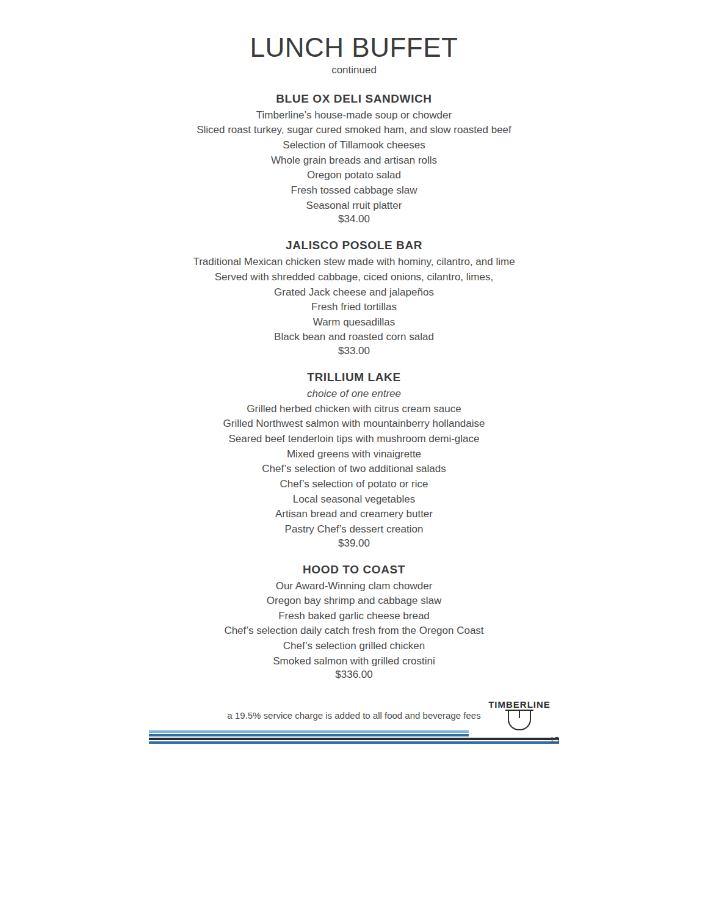LUNCH BUFFET
continued
BLUE OX DELI SANDWICH
Timberline’s house-made soup or chowder
Sliced roast turkey, sugar cured smoked ham, and slow roasted beef
Selection of Tillamook cheeses
Whole grain breads and artisan rolls
Oregon potato salad
Fresh tossed cabbage slaw
Seasonal rruit platter
$34.00
JALISCO POSOLE BAR
Traditional Mexican chicken stew made with hominy, cilantro, and lime
Served with shredded cabbage, ciced onions, cilantro, limes,
Grated Jack cheese and jalapeños
Fresh fried tortillas
Warm quesadillas
Black bean and roasted corn salad
$33.00
TRILLIUM LAKE
choice of one entree
Grilled herbed chicken with citrus cream sauce
Grilled Northwest salmon with mountainberry hollandaise
Seared beef tenderloin tips with mushroom demi-glace
Mixed greens with vinaigrette
Chef’s selection of two additional salads
Chef’s selection of potato or rice
Local seasonal vegetables
Artisan bread and creamery butter
Pastry Chef’s dessert creation
$39.00
HOOD TO COAST
Our Award-Winning clam chowder
Oregon bay shrimp and cabbage slaw
Fresh baked garlic cheese bread
Chef’s selection daily catch fresh from the Oregon Coast
Chef’s selection grilled chicken
Smoked salmon with grilled crostini
$336.00
a 19.5% service charge is added to all food and beverage fees
TIMBERLINE
15